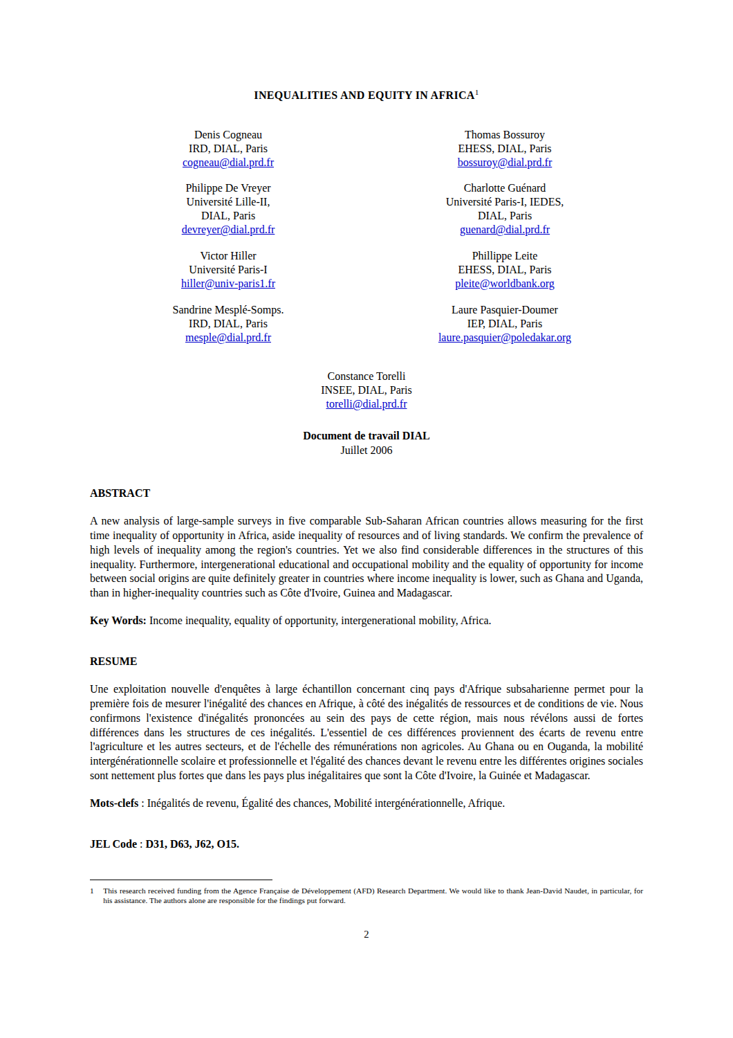Inequalities and Equity in Africa1
| Denis Cogneau IRD, DIAL, Paris cogneau@dial.prd.fr | Thomas Bossuroy EHESS, DIAL, Paris bossuroy@dial.prd.fr |
| Philippe De Vreyer Université Lille-II, DIAL, Paris devreyer@dial.prd.fr | Charlotte Guénard Université Paris-I, IEDES, DIAL, Paris guenard@dial.prd.fr |
| Victor Hiller Université Paris-I hiller@univ-paris1.fr | Phillippe Leite EHESS, DIAL, Paris pleite@worldbank.org |
| Sandrine Mesplé-Somps. IRD, DIAL, Paris mesple@dial.prd.fr | Laure Pasquier-Doumer IEP, DIAL, Paris laure.pasquier@poledakar.org |
Constance Torelli
INSEE, DIAL, Paris
torelli@dial.prd.fr
Document de travail DIAL
Juillet 2006
Abstract
A new analysis of large-sample surveys in five comparable Sub-Saharan African countries allows measuring for the first time inequality of opportunity in Africa, aside inequality of resources and of living standards. We confirm the prevalence of high levels of inequality among the region's countries. Yet we also find considerable differences in the structures of this inequality. Furthermore, intergenerational educational and occupational mobility and the equality of opportunity for income between social origins are quite definitely greater in countries where income inequality is lower, such as Ghana and Uganda, than in higher-inequality countries such as Côte d'Ivoire, Guinea and Madagascar.
Key Words: Income inequality, equality of opportunity, intergenerational mobility, Africa.
Resume
Une exploitation nouvelle d'enquêtes à large échantillon concernant cinq pays d'Afrique subsaharienne permet pour la première fois de mesurer l'inégalité des chances en Afrique, à côté des inégalités de ressources et de conditions de vie. Nous confirmons l'existence d'inégalités prononcées au sein des pays de cette région, mais nous révélons aussi de fortes différences dans les structures de ces inégalités. L'essentiel de ces différences proviennent des écarts de revenu entre l'agriculture et les autres secteurs, et de l'échelle des rémunérations non agricoles. Au Ghana ou en Ouganda, la mobilité intergénérationnelle scolaire et professionnelle et l'égalité des chances devant le revenu entre les différentes origines sociales sont nettement plus fortes que dans les pays plus inégalitaires que sont la Côte d'Ivoire, la Guinée et Madagascar.
Mots-clefs : Inégalités de revenu, Égalité des chances, Mobilité intergénérationnelle, Afrique.
JEL Code : D31, D63, J62, O15.
1 This research received funding from the Agence Française de Développement (AFD) Research Department. We would like to thank Jean-David Naudet, in particular, for his assistance. The authors alone are responsible for the findings put forward.
2